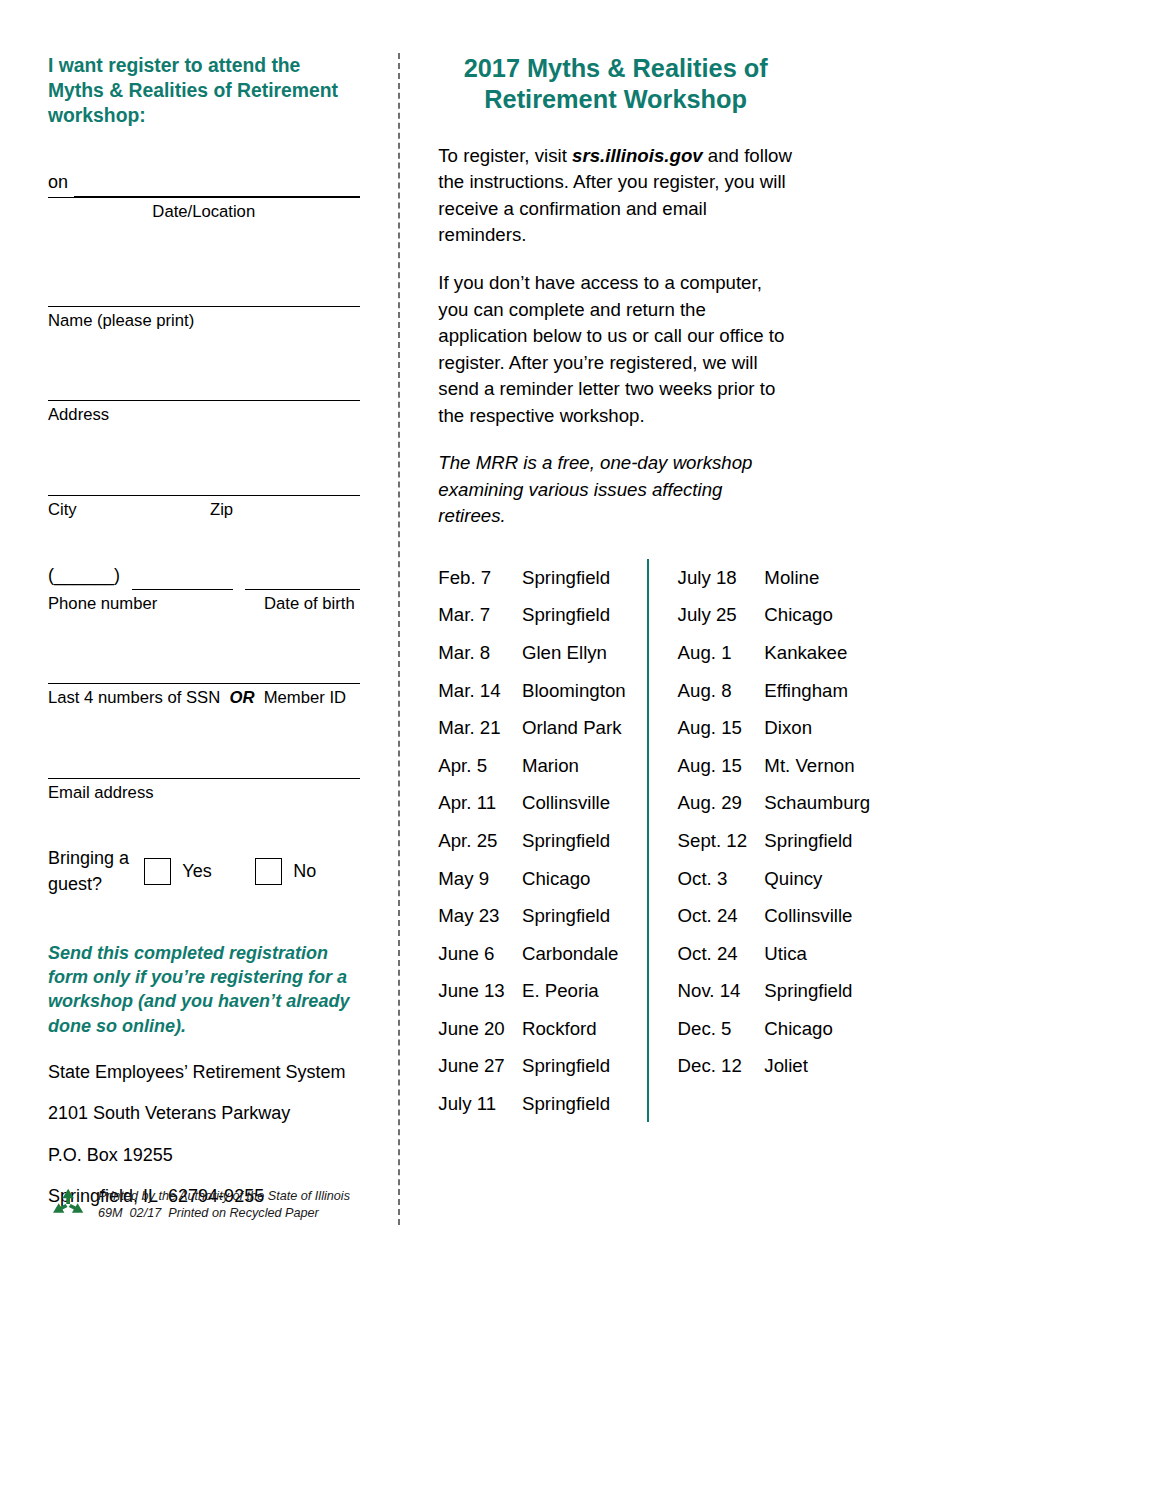I want register to attend the Myths & Realities of Retirement workshop:
on
Date/Location
Name (please print)
Address
City Zip
(______)
Phone number Date of birth
Last 4 numbers of SSN OR Member ID
Email address
Bringing a guest? Yes No
Send this completed registration form only if you’re registering for a workshop (and you haven’t already done so online).
State Employees’ Retirement System
2101 South Veterans Parkway
P.O. Box 19255
Springfield, IL 62794-9255
2017 Myths & Realities of Retirement Workshop
To register, visit srs.illinois.gov and follow the instructions. After you register, you will receive a confirmation and email reminders.
If you don’t have access to a computer, you can complete and return the application below to us or call our office to register. After you’re registered, we will send a reminder letter two weeks prior to the respective workshop.
The MRR is a free, one-day workshop examining various issues affecting retirees.
| Feb. 7 | Springfield |
| Mar. 7 | Springfield |
| Mar. 8 | Glen Ellyn |
| Mar. 14 | Bloomington |
| Mar. 21 | Orland Park |
| Apr. 5 | Marion |
| Apr. 11 | Collinsville |
| Apr. 25 | Springfield |
| May 9 | Chicago |
| May 23 | Springfield |
| June 6 | Carbondale |
| June 13 | E. Peoria |
| June 20 | Rockford |
| June 27 | Springfield |
| July 11 | Springfield |
| July 18 | Moline |
| July 25 | Chicago |
| Aug. 1 | Kankakee |
| Aug. 8 | Effingham |
| Aug. 15 | Dixon |
| Aug. 15 | Mt. Vernon |
| Aug. 29 | Schaumburg |
| Sept. 12 | Springfield |
| Oct. 3 | Quincy |
| Oct. 24 | Collinsville |
| Oct. 24 | Utica |
| Nov. 14 | Springfield |
| Dec. 5 | Chicago |
| Dec. 12 | Joliet |
Printed by the Authority of the State of Illinois
69M 02/17 Printed on Recycled Paper